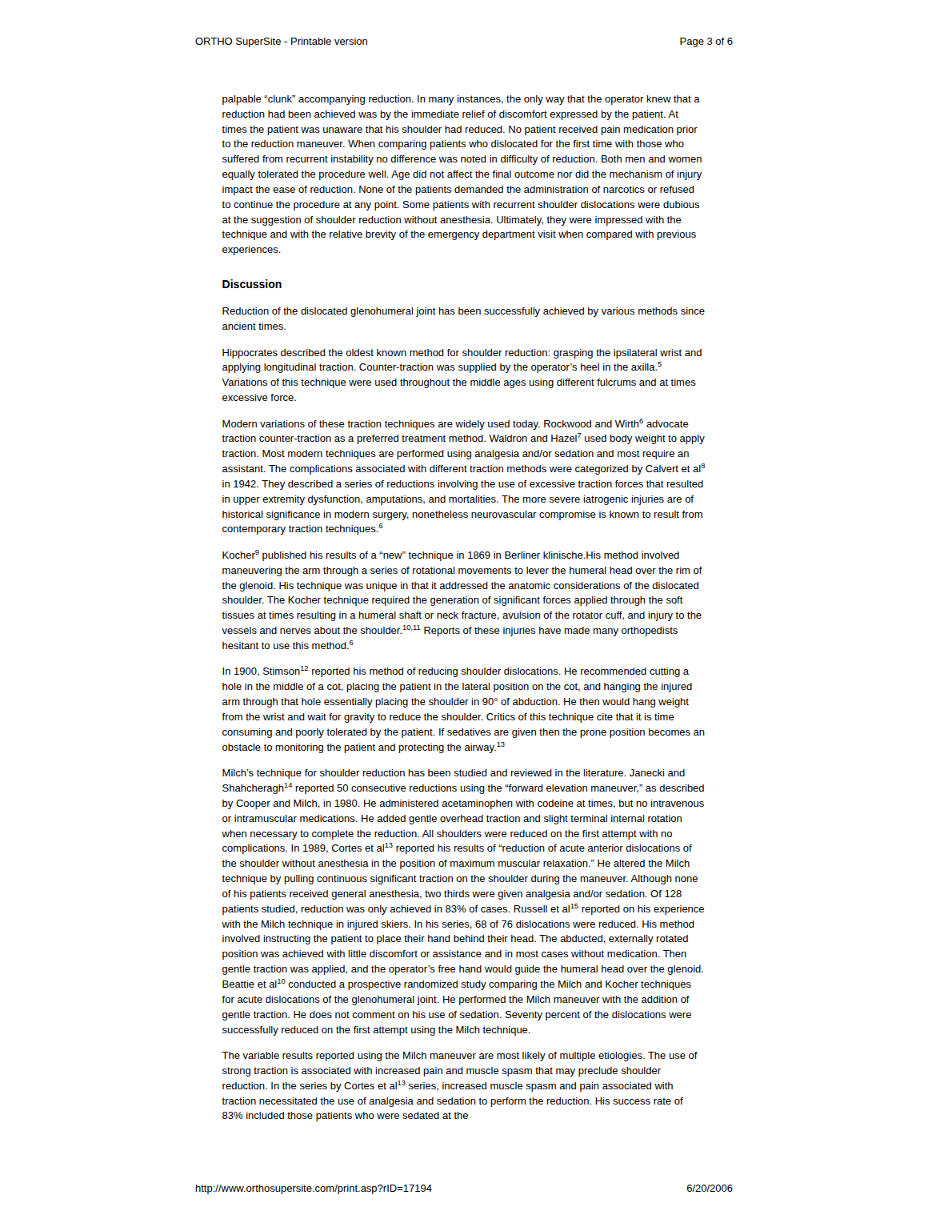ORTHO SuperSite - Printable version
Page 3 of 6
palpable “clunk” accompanying reduction. In many instances, the only way that the operator knew that a reduction had been achieved was by the immediate relief of discomfort expressed by the patient. At times the patient was unaware that his shoulder had reduced. No patient received pain medication prior to the reduction maneuver. When comparing patients who dislocated for the first time with those who suffered from recurrent instability no difference was noted in difficulty of reduction. Both men and women equally tolerated the procedure well. Age did not affect the final outcome nor did the mechanism of injury impact the ease of reduction. None of the patients demanded the administration of narcotics or refused to continue the procedure at any point. Some patients with recurrent shoulder dislocations were dubious at the suggestion of shoulder reduction without anesthesia. Ultimately, they were impressed with the technique and with the relative brevity of the emergency department visit when compared with previous experiences.
Discussion
Reduction of the dislocated glenohumeral joint has been successfully achieved by various methods since ancient times.
Hippocrates described the oldest known method for shoulder reduction: grasping the ipsilateral wrist and applying longitudinal traction. Counter-traction was supplied by the operator’s heel in the axilla.5 Variations of this technique were used throughout the middle ages using different fulcrums and at times excessive force.
Modern variations of these traction techniques are widely used today. Rockwood and Wirth6 advocate traction counter-traction as a preferred treatment method. Waldron and Hazel7 used body weight to apply traction. Most modern techniques are performed using analgesia and/or sedation and most require an assistant. The complications associated with different traction methods were categorized by Calvert et al8 in 1942. They described a series of reductions involving the use of excessive traction forces that resulted in upper extremity dysfunction, amputations, and mortalities. The more severe iatrogenic injuries are of historical significance in modern surgery, nonetheless neurovascular compromise is known to result from contemporary traction techniques.6
Kocher9 published his results of a “new” technique in 1869 in Berliner klinische.His method involved maneuvering the arm through a series of rotational movements to lever the humeral head over the rim of the glenoid. His technique was unique in that it addressed the anatomic considerations of the dislocated shoulder. The Kocher technique required the generation of significant forces applied through the soft tissues at times resulting in a humeral shaft or neck fracture, avulsion of the rotator cuff, and injury to the vessels and nerves about the shoulder.10,11 Reports of these injuries have made many orthopedists hesitant to use this method.6
In 1900, Stimson12 reported his method of reducing shoulder dislocations. He recommended cutting a hole in the middle of a cot, placing the patient in the lateral position on the cot, and hanging the injured arm through that hole essentially placing the shoulder in 90° of abduction. He then would hang weight from the wrist and wait for gravity to reduce the shoulder. Critics of this technique cite that it is time consuming and poorly tolerated by the patient. If sedatives are given then the prone position becomes an obstacle to monitoring the patient and protecting the airway.13
Milch’s technique for shoulder reduction has been studied and reviewed in the literature. Janecki and Shahcheragh14 reported 50 consecutive reductions using the “forward elevation maneuver,” as described by Cooper and Milch, in 1980. He administered acetaminophen with codeine at times, but no intravenous or intramuscular medications. He added gentle overhead traction and slight terminal internal rotation when necessary to complete the reduction. All shoulders were reduced on the first attempt with no complications. In 1989, Cortes et al13 reported his results of “reduction of acute anterior dislocations of the shoulder without anesthesia in the position of maximum muscular relaxation.” He altered the Milch technique by pulling continuous significant traction on the shoulder during the maneuver. Although none of his patients received general anesthesia, two thirds were given analgesia and/or sedation. Of 128 patients studied, reduction was only achieved in 83% of cases. Russell et al15 reported on his experience with the Milch technique in injured skiers. In his series, 68 of 76 dislocations were reduced. His method involved instructing the patient to place their hand behind their head. The abducted, externally rotated position was achieved with little discomfort or assistance and in most cases without medication. Then gentle traction was applied, and the operator’s free hand would guide the humeral head over the glenoid. Beattie et al10 conducted a prospective randomized study comparing the Milch and Kocher techniques for acute dislocations of the glenohumeral joint. He performed the Milch maneuver with the addition of gentle traction. He does not comment on his use of sedation. Seventy percent of the dislocations were successfully reduced on the first attempt using the Milch technique.
The variable results reported using the Milch maneuver are most likely of multiple etiologies. The use of strong traction is associated with increased pain and muscle spasm that may preclude shoulder reduction. In the series by Cortes et al13 series, increased muscle spasm and pain associated with traction necessitated the use of analgesia and sedation to perform the reduction. His success rate of 83% included those patients who were sedated at the
http://www.orthosupersite.com/print.asp?rID=17194
6/20/2006